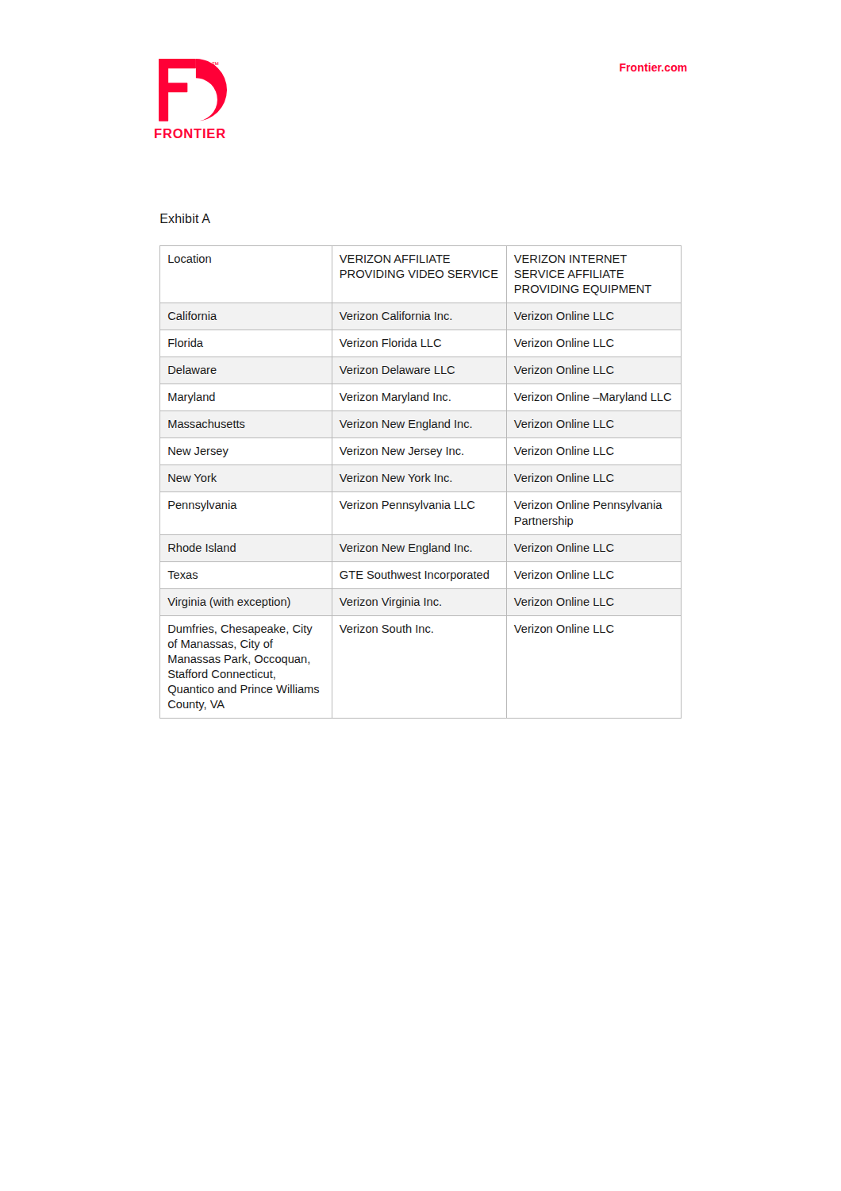™ FRONTIER
Frontier.com
Exhibit A
| Location | VERIZON AFFILIATE PROVIDING VIDEO SERVICE | VERIZON INTERNET SERVICE AFFILIATE PROVIDING EQUIPMENT |
| --- | --- | --- |
| California | Verizon California Inc. | Verizon Online LLC |
| Florida | Verizon Florida LLC | Verizon Online LLC |
| Delaware | Verizon Delaware LLC | Verizon Online LLC |
| Maryland | Verizon Maryland Inc. | Verizon Online –Maryland LLC |
| Massachusetts | Verizon New England Inc. | Verizon Online LLC |
| New Jersey | Verizon New Jersey Inc. | Verizon Online LLC |
| New York | Verizon New York Inc. | Verizon Online LLC |
| Pennsylvania | Verizon Pennsylvania LLC | Verizon Online Pennsylvania Partnership |
| Rhode Island | Verizon New England Inc. | Verizon Online LLC |
| Texas | GTE Southwest Incorporated | Verizon Online LLC |
| Virginia (with exception) | Verizon Virginia Inc. | Verizon Online LLC |
| Dumfries, Chesapeake, City of Manassas, City of Manassas Park, Occoquan, Stafford Connecticut, Quantico and Prince Williams County, VA | Verizon South Inc. | Verizon Online LLC |